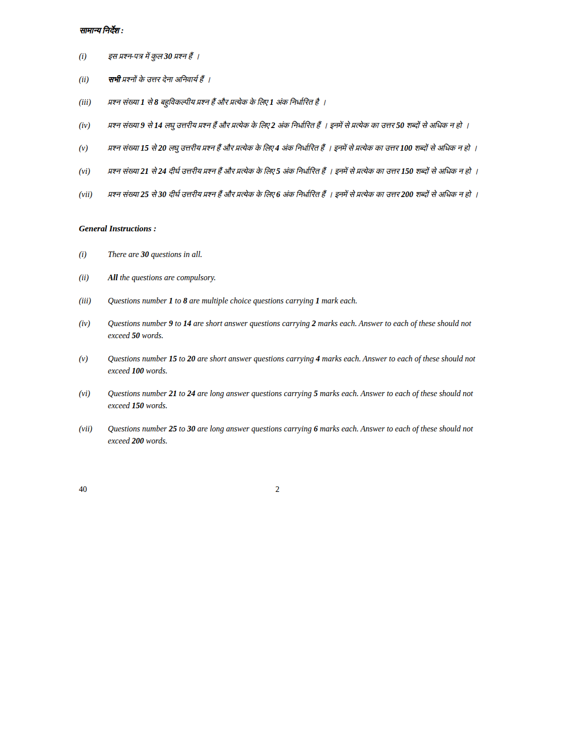सामान्य निर्देश :
(i) इस प्रश्न-पत्र में कुल 30 प्रश्न हैं ।
(ii) सभी प्रश्नों के उत्तर देना अनिवार्य हैं ।
(iii) प्रश्न संख्या 1 से 8 बहुविकल्पीय प्रश्न हैं और प्रत्येक के लिए 1 अंक निर्धारित है ।
(iv) प्रश्न संख्या 9 से 14 लघु उत्तरीय प्रश्न हैं और प्रत्येक के लिए 2 अंक निर्धारित हैं । इनमें से प्रत्येक का उत्तर 50 शब्दों से अधिक न हो ।
(v) प्रश्न संख्या 15 से 20 लघु उत्तरीय प्रश्न हैं और प्रत्येक के लिए 4 अंक निर्धारित हैं । इनमें से प्रत्येक का उत्तर 100 शब्दों से अधिक न हो ।
(vi) प्रश्न संख्या 21 से 24 दीर्घ उत्तरीय प्रश्न हैं और प्रत्येक के लिए 5 अंक निर्धारित हैं । इनमें से प्रत्येक का उत्तर 150 शब्दों से अधिक न हो ।
(vii) प्रश्न संख्या 25 से 30 दीर्घ उत्तरीय प्रश्न हैं और प्रत्येक के लिए 6 अंक निर्धारित हैं । इनमें से प्रत्येक का उत्तर 200 शब्दों से अधिक न हो ।
General Instructions :
(i) There are 30 questions in all.
(ii) All the questions are compulsory.
(iii) Questions number 1 to 8 are multiple choice questions carrying 1 mark each.
(iv) Questions number 9 to 14 are short answer questions carrying 2 marks each. Answer to each of these should not exceed 50 words.
(v) Questions number 15 to 20 are short answer questions carrying 4 marks each. Answer to each of these should not exceed 100 words.
(vi) Questions number 21 to 24 are long answer questions carrying 5 marks each. Answer to each of these should not exceed 150 words.
(vii) Questions number 25 to 30 are long answer questions carrying 6 marks each. Answer to each of these should not exceed 200 words.
40
2